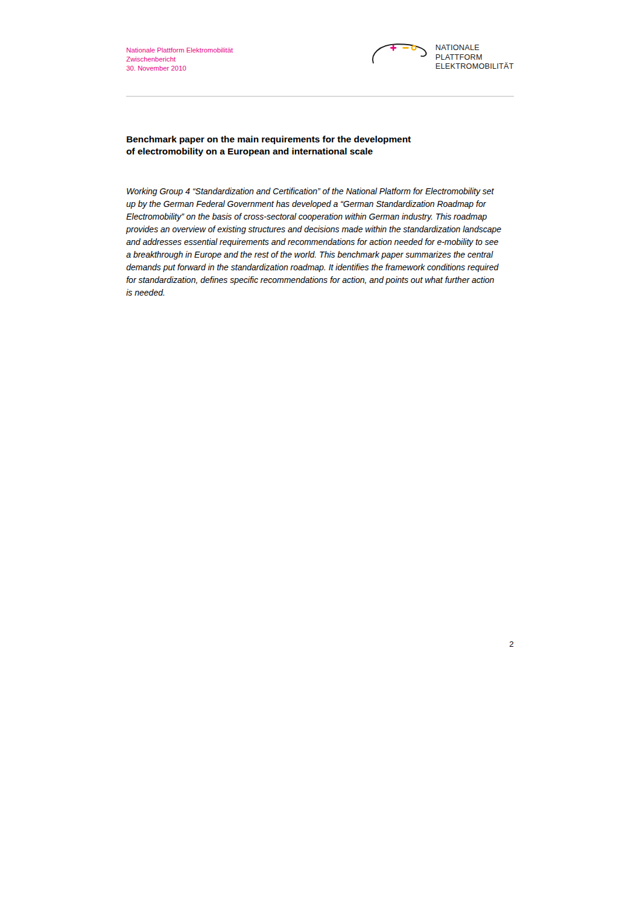Nationale Plattform Elektromobilität
Zwischenbericht
30. November 2010
NATIONALE
PLATTFORM
ELEKTROMOBILITÄT
Benchmark paper on the main requirements for the development
of electromobility on a European and international scale
Working Group 4 “Standardization and Certification” of the National Platform for Electromobility set up by the German Federal Government has developed a “German Standardization Roadmap for Electromobility” on the basis of cross-sectoral cooperation within German industry. This roadmap provides an overview of existing structures and decisions made within the standardization landscape and addresses essential requirements and recommendations for action needed for e-mobility to see a breakthrough in Europe and the rest of the world. This benchmark paper summarizes the central demands put forward in the standardization roadmap. It identifies the framework conditions required for standardization, defines specific recommendations for action, and points out what further action is needed.
2